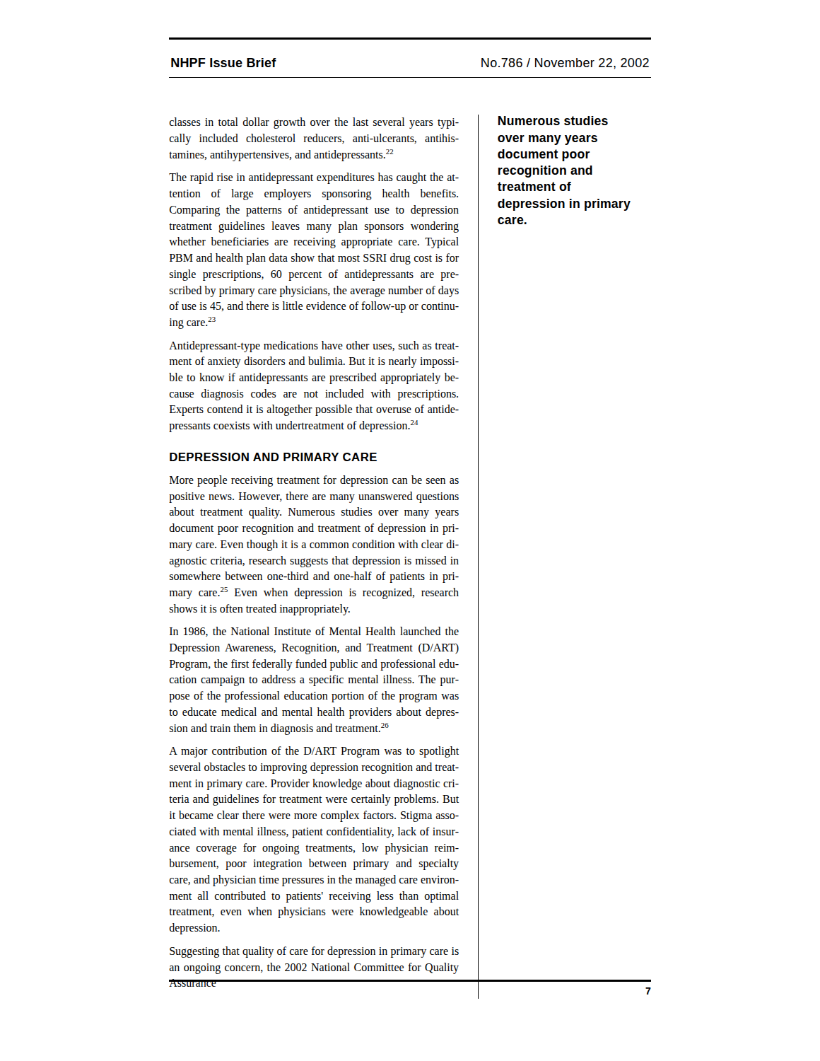NHPF Issue Brief
No.786 / November 22, 2002
classes in total dollar growth over the last several years typically included cholesterol reducers, anti-ulcerants, antihistamines, antihypertensives, and antidepressants.22
The rapid rise in antidepressant expenditures has caught the attention of large employers sponsoring health benefits. Comparing the patterns of antidepressant use to depression treatment guidelines leaves many plan sponsors wondering whether beneficiaries are receiving appropriate care. Typical PBM and health plan data show that most SSRI drug cost is for single prescriptions, 60 percent of antidepressants are prescribed by primary care physicians, the average number of days of use is 45, and there is little evidence of follow-up or continuing care.23
Antidepressant-type medications have other uses, such as treatment of anxiety disorders and bulimia. But it is nearly impossible to know if antidepressants are prescribed appropriately because diagnosis codes are not included with prescriptions. Experts contend it is altogether possible that overuse of antidepressants coexists with undertreatment of depression.24
DEPRESSION AND PRIMARY CARE
More people receiving treatment for depression can be seen as positive news. However, there are many unanswered questions about treatment quality. Numerous studies over many years document poor recognition and treatment of depression in primary care. Even though it is a common condition with clear diagnostic criteria, research suggests that depression is missed in somewhere between one-third and one-half of patients in primary care.25 Even when depression is recognized, research shows it is often treated inappropriately.
In 1986, the National Institute of Mental Health launched the Depression Awareness, Recognition, and Treatment (D/ART) Program, the first federally funded public and professional education campaign to address a specific mental illness. The purpose of the professional education portion of the program was to educate medical and mental health providers about depression and train them in diagnosis and treatment.26
A major contribution of the D/ART Program was to spotlight several obstacles to improving depression recognition and treatment in primary care. Provider knowledge about diagnostic criteria and guidelines for treatment were certainly problems. But it became clear there were more complex factors. Stigma associated with mental illness, patient confidentiality, lack of insurance coverage for ongoing treatments, low physician reimbursement, poor integration between primary and specialty care, and physician time pressures in the managed care environment all contributed to patients' receiving less than optimal treatment, even when physicians were knowledgeable about depression.
Suggesting that quality of care for depression in primary care is an ongoing concern, the 2002 National Committee for Quality Assurance
Numerous studies over many years document poor recognition and treatment of depression in primary care.
7